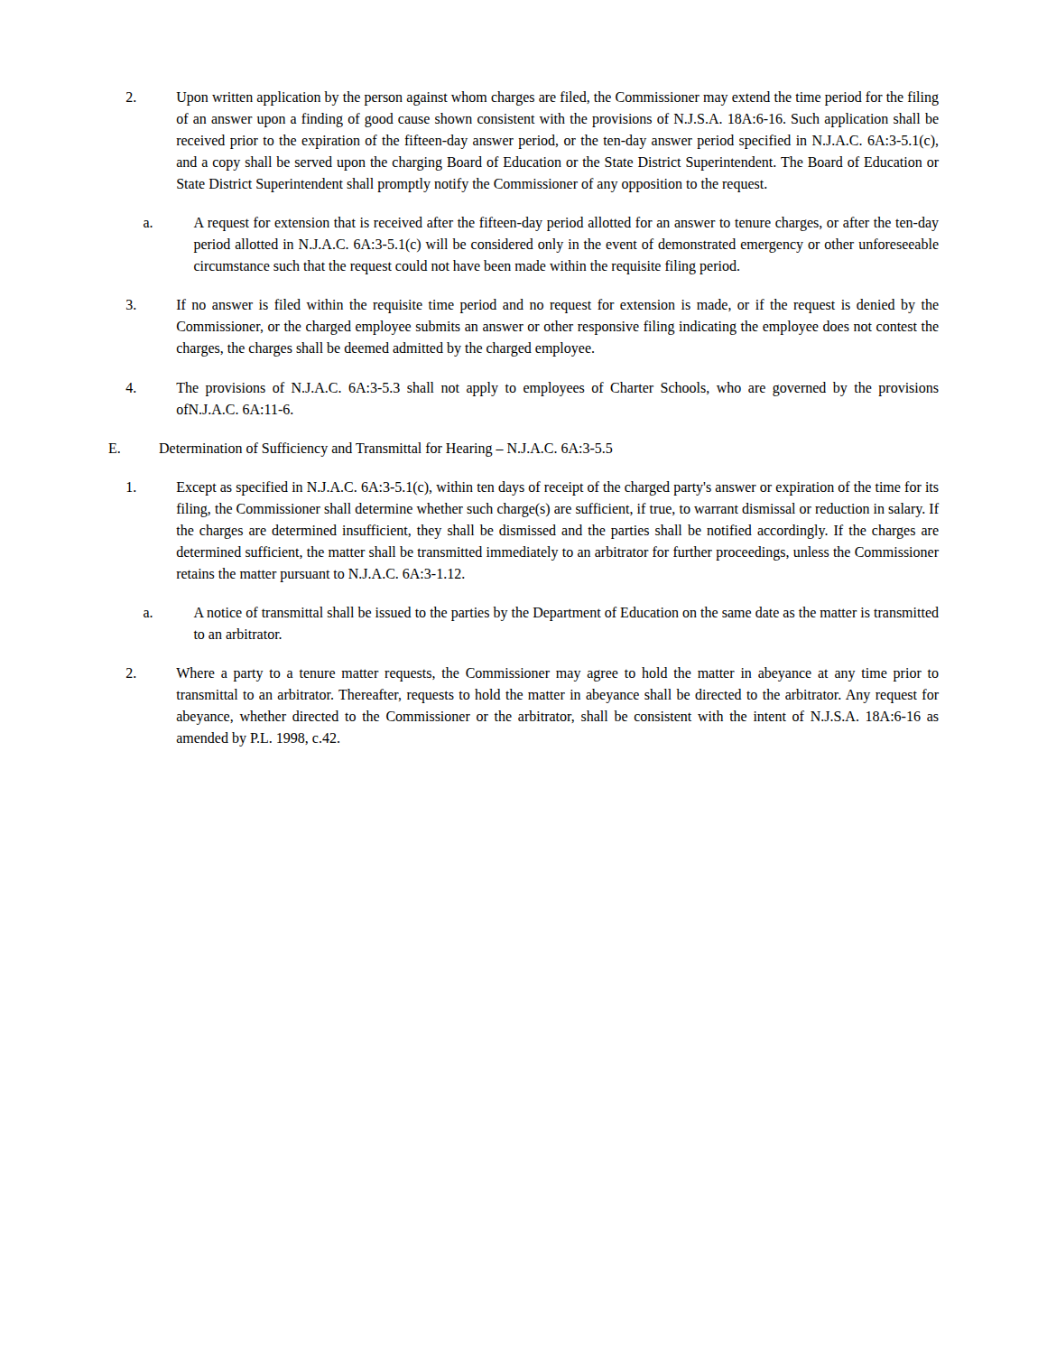2. Upon written application by the person against whom charges are filed, the Commissioner may extend the time period for the filing of an answer upon a finding of good cause shown consistent with the provisions of N.J.S.A. 18A:6-16. Such application shall be received prior to the expiration of the fifteen-day answer period, or the ten-day answer period specified in N.J.A.C. 6A:3-5.1(c), and a copy shall be served upon the charging Board of Education or the State District Superintendent. The Board of Education or State District Superintendent shall promptly notify the Commissioner of any opposition to the request.
a. A request for extension that is received after the fifteen-day period allotted for an answer to tenure charges, or after the ten-day period allotted in N.J.A.C. 6A:3-5.1(c) will be considered only in the event of demonstrated emergency or other unforeseeable circumstance such that the request could not have been made within the requisite filing period.
3. If no answer is filed within the requisite time period and no request for extension is made, or if the request is denied by the Commissioner, or the charged employee submits an answer or other responsive filing indicating the employee does not contest the charges, the charges shall be deemed admitted by the charged employee.
4. The provisions of N.J.A.C. 6A:3-5.3 shall not apply to employees of Charter Schools, who are governed by the provisions ofN.J.A.C. 6A:11-6.
E. Determination of Sufficiency and Transmittal for Hearing – N.J.A.C. 6A:3-5.5
1. Except as specified in N.J.A.C. 6A:3-5.1(c), within ten days of receipt of the charged party's answer or expiration of the time for its filing, the Commissioner shall determine whether such charge(s) are sufficient, if true, to warrant dismissal or reduction in salary. If the charges are determined insufficient, they shall be dismissed and the parties shall be notified accordingly. If the charges are determined sufficient, the matter shall be transmitted immediately to an arbitrator for further proceedings, unless the Commissioner retains the matter pursuant to N.J.A.C. 6A:3-1.12.
a. A notice of transmittal shall be issued to the parties by the Department of Education on the same date as the matter is transmitted to an arbitrator.
2. Where a party to a tenure matter requests, the Commissioner may agree to hold the matter in abeyance at any time prior to transmittal to an arbitrator. Thereafter, requests to hold the matter in abeyance shall be directed to the arbitrator. Any request for abeyance, whether directed to the Commissioner or the arbitrator, shall be consistent with the intent of N.J.S.A. 18A:6-16 as amended by P.L. 1998, c.42.